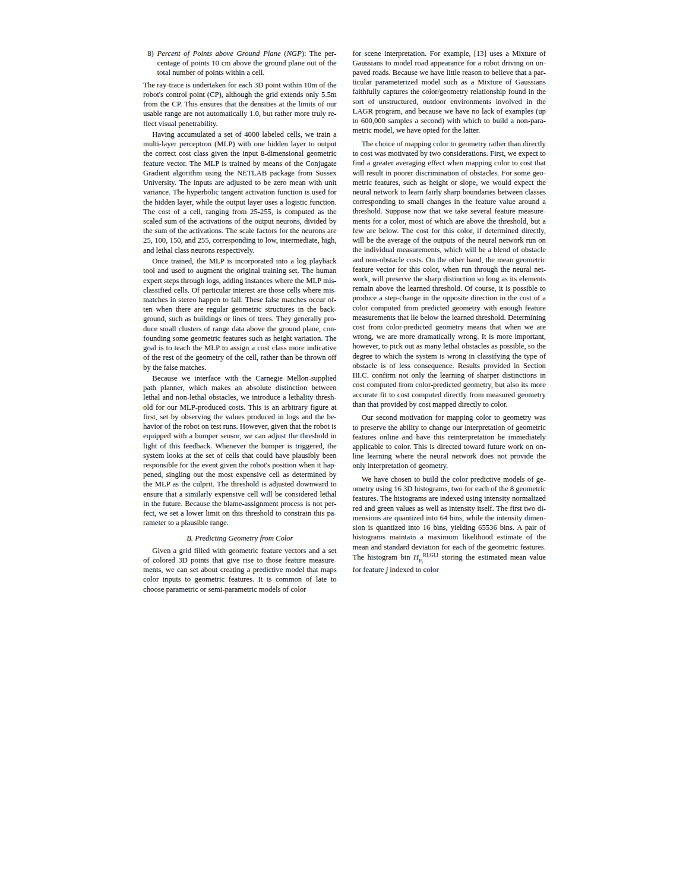8) Percent of Points above Ground Plane (NGP): The percentage of points 10 cm above the ground plane out of the total number of points within a cell.
The ray-trace is undertaken for each 3D point within 10m of the robot's control point (CP), although the grid extends only 5.5m from the CP. This ensures that the densities at the limits of our usable range are not automatically 1.0, but rather more truly reflect visual penetrability.
Having accumulated a set of 4000 labeled cells, we train a multi-layer perceptron (MLP) with one hidden layer to output the correct cost class given the input 8-dimensional geometric feature vector. The MLP is trained by means of the Conjugate Gradient algorithm using the NETLAB package from Sussex University. The inputs are adjusted to be zero mean with unit variance. The hyperbolic tangent activation function is used for the hidden layer, while the output layer uses a logistic function. The cost of a cell, ranging from 25-255, is computed as the scaled sum of the activations of the output neurons, divided by the sum of the activations. The scale factors for the neurons are 25, 100, 150, and 255, corresponding to low, intermediate, high, and lethal class neurons respectively.
Once trained, the MLP is incorporated into a log playback tool and used to augment the original training set. The human expert steps through logs, adding instances where the MLP misclassified cells. Of particular interest are those cells where mismatches in stereo happen to fall. These false matches occur often when there are regular geometric structures in the background, such as buildings or lines of trees. They generally produce small clusters of range data above the ground plane, confounding some geometric features such as height variation. The goal is to teach the MLP to assign a cost class more indicative of the rest of the geometry of the cell, rather than be thrown off by the false matches.
Because we interface with the Carnegie Mellon-supplied path planner, which makes an absolute distinction between lethal and non-lethal obstacles, we introduce a lethality threshold for our MLP-produced costs. This is an arbitrary figure at first, set by observing the values produced in logs and the behavior of the robot on test runs. However, given that the robot is equipped with a bumper sensor, we can adjust the threshold in light of this feedback. Whenever the bumper is triggered, the system looks at the set of cells that could have plausibly been responsible for the event given the robot's position when it happened, singling out the most expensive cell as determined by the MLP as the culprit. The threshold is adjusted downward to ensure that a similarly expensive cell will be considered lethal in the future. Because the blame-assignment process is not perfect, we set a lower limit on this threshold to constrain this parameter to a plausible range.
B. Predicting Geometry from Color
Given a grid filled with geometric feature vectors and a set of colored 3D points that give rise to those feature measurements, we can set about creating a predictive model that maps color inputs to geometric features. It is common of late to choose parametric or semi-parametric models of color
for scene interpretation. For example, [13] uses a Mixture of Gaussians to model road appearance for a robot driving on unpaved roads. Because we have little reason to believe that a particular parameterized model such as a Mixture of Gaussians faithfully captures the color/geometry relationship found in the sort of unstructured, outdoor environments involved in the LAGR program, and because we have no lack of examples (up to 600,000 samples a second) with which to build a non-parametric model, we have opted for the latter.
The choice of mapping color to geometry rather than directly to cost was motivated by two considerations. First, we expect to find a greater averaging effect when mapping color to cost that will result in poorer discrimination of obstacles. For some geometric features, such as height or slope, we would expect the neural network to learn fairly sharp boundaries between classes corresponding to small changes in the feature value around a threshold. Suppose now that we take several feature measurements for a color, most of which are above the threshold, but a few are below. The cost for this color, if determined directly, will be the average of the outputs of the neural network run on the individual measurements, which will be a blend of obstacle and non-obstacle costs. On the other hand, the mean geometric feature vector for this color, when run through the neural network, will preserve the sharp distinction so long as its elements remain above the learned threshold. Of course, it is possible to produce a step-change in the opposite direction in the cost of a color computed from predicted geometry with enough feature measurements that lie below the learned threshold. Determining cost from color-predicted geometry means that when we are wrong, we are more dramatically wrong. It is more important, however, to pick out as many lethal obstacles as possible, so the degree to which the system is wrong in classifying the type of obstacle is of less consequence. Results provided in Section III.C. confirm not only the learning of sharper distinctions in cost computed from color-predicted geometry, but also its more accurate fit to cost computed directly from measured geometry than that provided by cost mapped directly to color.
Our second motivation for mapping color to geometry was to preserve the ability to change our interpretation of geometric features online and have this reinterpretation be immediately applicable to color. This is directed toward future work on online learning where the neural network does not provide the only interpretation of geometry.
We have chosen to build the color predictive models of geometry using 16 3D histograms, two for each of the 8 geometric features. The histograms are indexed using intensity normalized red and green values as well as intensity itself. The first two dimensions are quantized into 64 bins, while the intensity dimension is quantized into 16 bins, yielding 65536 bins. A pair of histograms maintain a maximum likelihood estimate of the mean and standard deviation for each of the geometric features. The histogram bin Hμj RI,GI,I storing the estimated mean value for feature j indexed to color